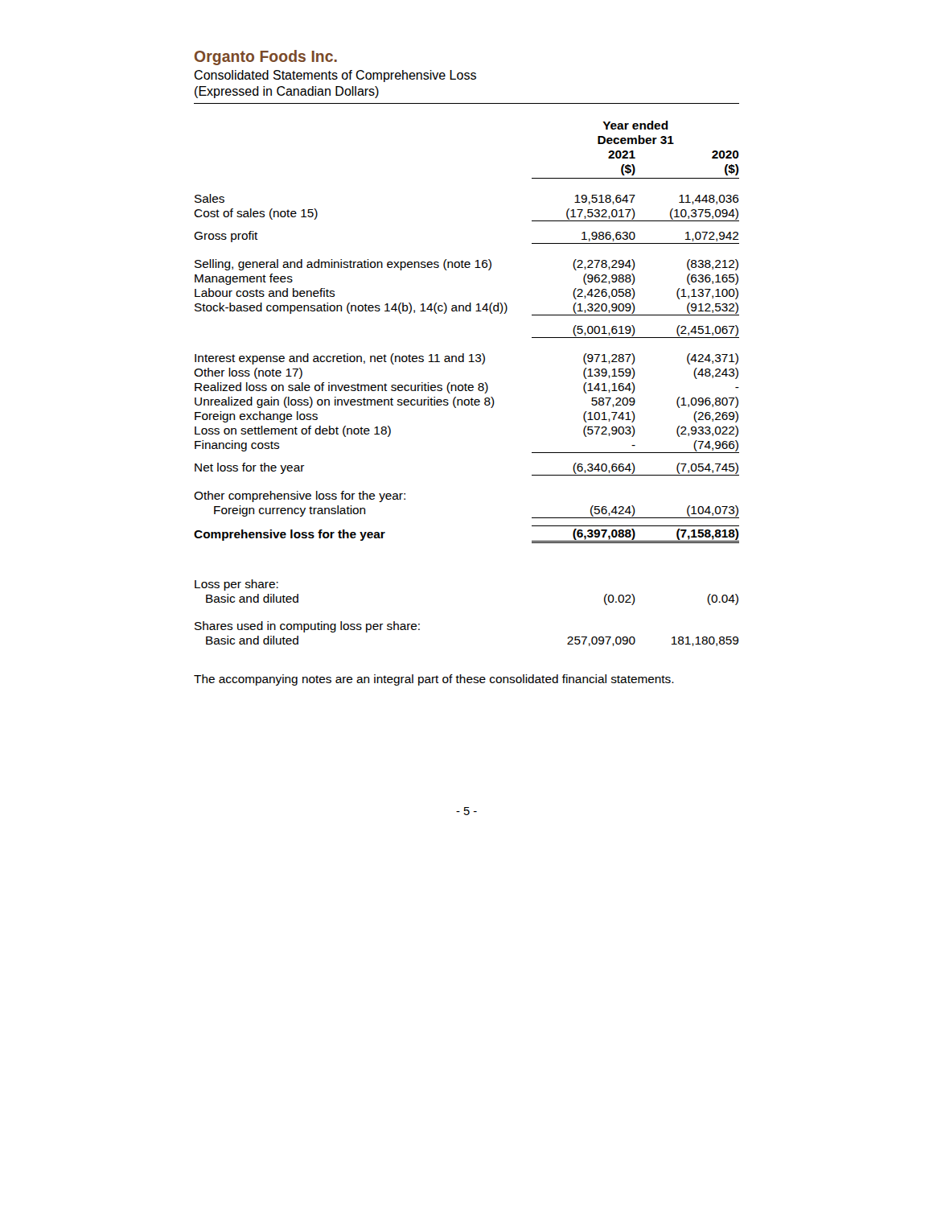Organto Foods Inc.
Consolidated Statements of Comprehensive Loss
(Expressed in Canadian Dollars)
| | Year ended |
| | December 31 |
| | 2021 | 2020 |
| | ($) | ($) |
| Sales | 19,518,647 | 11,448,036 |
| Cost of sales (note 15) | (17,532,017) | (10,375,094) |
| Gross profit | 1,986,630 | 1,072,942 |
| Selling, general and administration expenses (note 16) | (2,278,294) | (838,212) |
| Management fees | (962,988) | (636,165) |
| Labour costs and benefits | (2,426,058) | (1,137,100) |
| Stock-based compensation (notes 14(b), 14(c) and 14(d)) | (1,320,909) | (912,532) |
| | (5,001,619) | (2,451,067) |
| Interest expense and accretion, net (notes 11 and 13) | (971,287) | (424,371) |
| Other loss (note 17) | (139,159) | (48,243) |
| Realized loss on sale of investment securities (note 8) | (141,164) | - |
| Unrealized gain (loss) on investment securities (note 8) | 587,209 | (1,096,807) |
| Foreign exchange loss | (101,741) | (26,269) |
| Loss on settlement of debt (note 18) | (572,903) | (2,933,022) |
| Financing costs | - | (74,966) |
| Net loss for the year | (6,340,664) | (7,054,745) |
| Other comprehensive loss for the year: | | |
| Foreign currency translation | (56,424) | (104,073) |
| Comprehensive loss for the year | (6,397,088) | (7,158,818) |
| Loss per share: | | |
| Basic and diluted | (0.02) | (0.04) |
| Shares used in computing loss per share: | | |
| Basic and diluted | 257,097,090 | 181,180,859 |
The accompanying notes are an integral part of these consolidated financial statements.
- 5 -